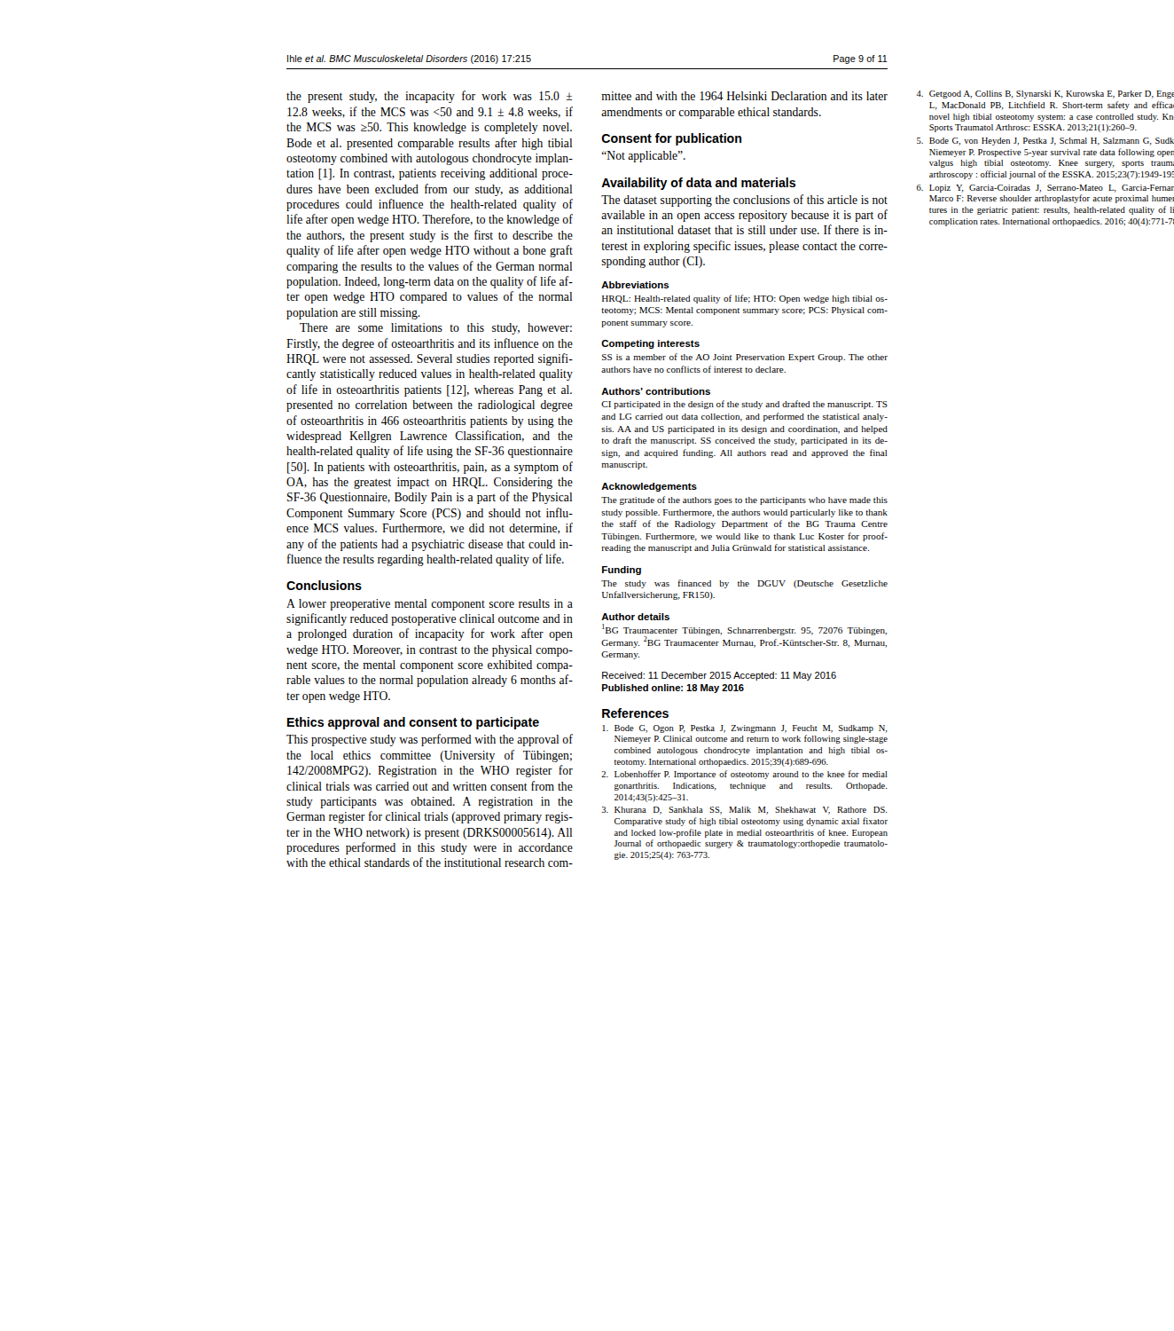Ihle et al. BMC Musculoskeletal Disorders (2016) 17:215
Page 9 of 11
the present study, the incapacity for work was 15.0 ± 12.8 weeks, if the MCS was <50 and 9.1 ± 4.8 weeks, if the MCS was ≥50. This knowledge is completely novel. Bode et al. presented comparable results after high tibial osteotomy combined with autologous chondrocyte implantation [1]. In contrast, patients receiving additional procedures have been excluded from our study, as additional procedures could influence the health-related quality of life after open wedge HTO. Therefore, to the knowledge of the authors, the present study is the first to describe the quality of life after open wedge HTO without a bone graft comparing the results to the values of the German normal population. Indeed, long-term data on the quality of life after open wedge HTO compared to values of the normal population are still missing.
There are some limitations to this study, however: Firstly, the degree of osteoarthritis and its influence on the HRQL were not assessed. Several studies reported significantly statistically reduced values in health-related quality of life in osteoarthritis patients [12], whereas Pang et al. presented no correlation between the radiological degree of osteoarthritis in 466 osteoarthritis patients by using the widespread Kellgren Lawrence Classification, and the health-related quality of life using the SF-36 questionnaire [50]. In patients with osteoarthritis, pain, as a symptom of OA, has the greatest impact on HRQL. Considering the SF-36 Questionnaire, Bodily Pain is a part of the Physical Component Summary Score (PCS) and should not influence MCS values. Furthermore, we did not determine, if any of the patients had a psychiatric disease that could influence the results regarding health-related quality of life.
Conclusions
A lower preoperative mental component score results in a significantly reduced postoperative clinical outcome and in a prolonged duration of incapacity for work after open wedge HTO. Moreover, in contrast to the physical component score, the mental component score exhibited comparable values to the normal population already 6 months after open wedge HTO.
Ethics approval and consent to participate
This prospective study was performed with the approval of the local ethics committee (University of Tübingen; 142/2008MPG2). Registration in the WHO register for clinical trials was carried out and written consent from the study participants was obtained. A registration in the German register for clinical trials (approved primary register in the WHO network) is present (DRKS00005614). All procedures performed in this study were in accordance with the ethical standards of the institutional research committee and with the 1964 Helsinki Declaration and its later amendments or comparable ethical standards.
Consent for publication
“Not applicable”.
Availability of data and materials
The dataset supporting the conclusions of this article is not available in an open access repository because it is part of an institutional dataset that is still under use. If there is interest in exploring specific issues, please contact the corresponding author (CI).
Abbreviations
HRQL: Health-related quality of life; HTO: Open wedge high tibial osteotomy; MCS: Mental component summary score; PCS: Physical component summary score.
Competing interests
SS is a member of the AO Joint Preservation Expert Group. The other authors have no conflicts of interest to declare.
Authors' contributions
CI participated in the design of the study and drafted the manuscript. TS and LG carried out data collection, and performed the statistical analysis. AA and US participated in its design and coordination, and helped to draft the manuscript. SS conceived the study, participated in its design, and acquired funding. All authors read and approved the final manuscript.
Acknowledgements
The gratitude of the authors goes to the participants who have made this study possible. Furthermore, the authors would particularly like to thank the staff of the Radiology Department of the BG Trauma Centre Tübingen. Furthermore, we would like to thank Luc Koster for proofreading the manuscript and Julia Grünwald for statistical assistance.
Funding
The study was financed by the DGUV (Deutsche Gesetzliche Unfallversicherung, FR150).
Author details
1BG Traumacenter Tübingen, Schnarrenbergstr. 95, 72076 Tübingen, Germany. 2BG Traumacenter Murnau, Prof.-Küntscher-Str. 8, Murnau, Germany.
Received: 11 December 2015 Accepted: 11 May 2016
Published online: 18 May 2016
References
Bode G, Ogon P, Pestka J, Zwingmann J, Feucht M, Sudkamp N, Niemeyer P. Clinical outcome and return to work following single-stage combined autologous chondrocyte implantation and high tibial osteotomy. International orthopaedics. 2015;39(4):689-696.
Lobenhoffer P. Importance of osteotomy around to the knee for medial gonarthritis. Indications, technique and results. Orthopade. 2014;43(5):425–31.
Khurana D, Sankhala SS, Malik M, Shekhawat V, Rathore DS. Comparative study of high tibial osteotomy using dynamic axial fixator and locked low-profile plate in medial osteoarthritis of knee. European Journal of orthopaedic surgery & traumatology:orthopedie traumatologie. 2015;25(4): 763-773.
Getgood A, Collins B, Slynarski K, Kurowska E, Parker D, Engebretsen L, MacDonald PB, Litchfield R. Short-term safety and efficacy of a novel high tibial osteotomy system: a case controlled study. Knee Surg Sports Traumatol Arthrosc: ESSKA. 2013;21(1):260–9.
Bode G, von Heyden J, Pestka J, Schmal H, Salzmann G, Sudkamp N, Niemeyer P. Prospective 5-year survival rate data following open-wedge valgus high tibial osteotomy. Knee surgery, sports traumatology, arthroscopy : official journal of the ESSKA. 2015;23(7):1949-1955.
Lopiz Y, Garcia-Coiradas J, Serrano-Mateo L, Garcia-Fernandez C, Marco F: Reverse shoulder arthroplastyfor acute proximal humeral fractures in the geriatric patient: results, health-related quality of life andcomplication rates. International orthopaedics. 2016; 40(4):771-781.